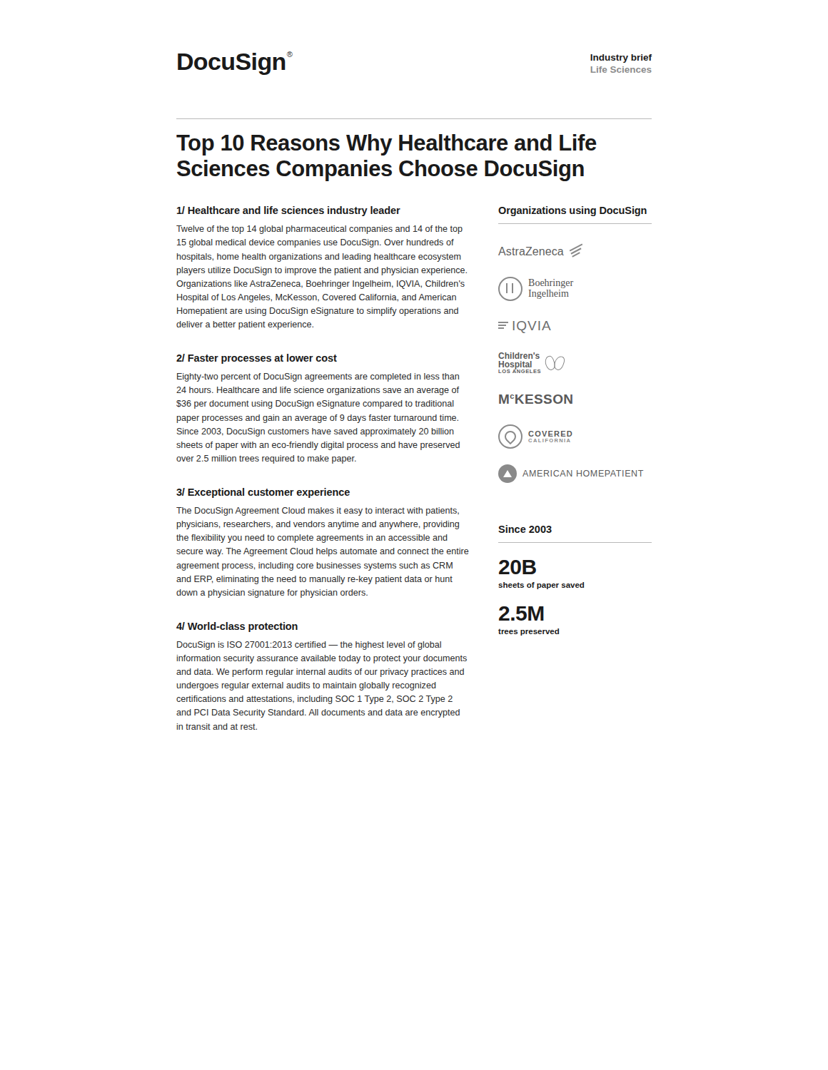DocuSign®
Industry brief Life Sciences
Top 10 Reasons Why Healthcare and Life
Sciences Companies Choose DocuSign
1/ Healthcare and life sciences industry leader
Twelve of the top 14 global pharmaceutical companies and 14 of the top 15 global medical device companies use DocuSign. Over hundreds of hospitals, home health organizations and leading healthcare ecosystem players utilize DocuSign to improve the patient and physician experience. Organizations like AstraZeneca, Boehringer Ingelheim, IQVIA, Children's Hospital of Los Angeles, McKesson, Covered California, and American Homepatient are using DocuSign eSignature to simplify operations and deliver a better patient experience.
2/ Faster processes at lower cost
Eighty-two percent of DocuSign agreements are completed in less than 24 hours. Healthcare and life science organizations save an average of $36 per document using DocuSign eSignature compared to traditional paper processes and gain an average of 9 days faster turnaround time. Since 2003, DocuSign customers have saved approximately 20 billion sheets of paper with an eco-friendly digital process and have preserved over 2.5 million trees required to make paper.
3/ Exceptional customer experience
The DocuSign Agreement Cloud makes it easy to interact with patients, physicians, researchers, and vendors anytime and anywhere, providing the flexibility you need to complete agreements in an accessible and secure way. The Agreement Cloud helps automate and connect the entire agreement process, including core businesses systems such as CRM and ERP, eliminating the need to manually re-key patient data or hunt down a physician signature for physician orders.
4/ World-class protection
DocuSign is ISO 27001:2013 certified — the highest level of global information security assurance available today to protect your documents and data. We perform regular internal audits of our privacy practices and undergoes regular external audits to maintain globally recognized certifications and attestations, including SOC 1 Type 2, SOC 2 Type 2 and PCI Data Security Standard. All documents and data are encrypted in transit and at rest.
Organizations using DocuSign
AstraZeneca
Boehringer
Ingelheim
IQVIA
Children's
Hospital LOS ANGELES
McKESSON
COVERED CALIFORNIA
AMERICAN HOMEPATIENT
Since 2003
20B
sheets of paper saved
2.5M
trees preserved